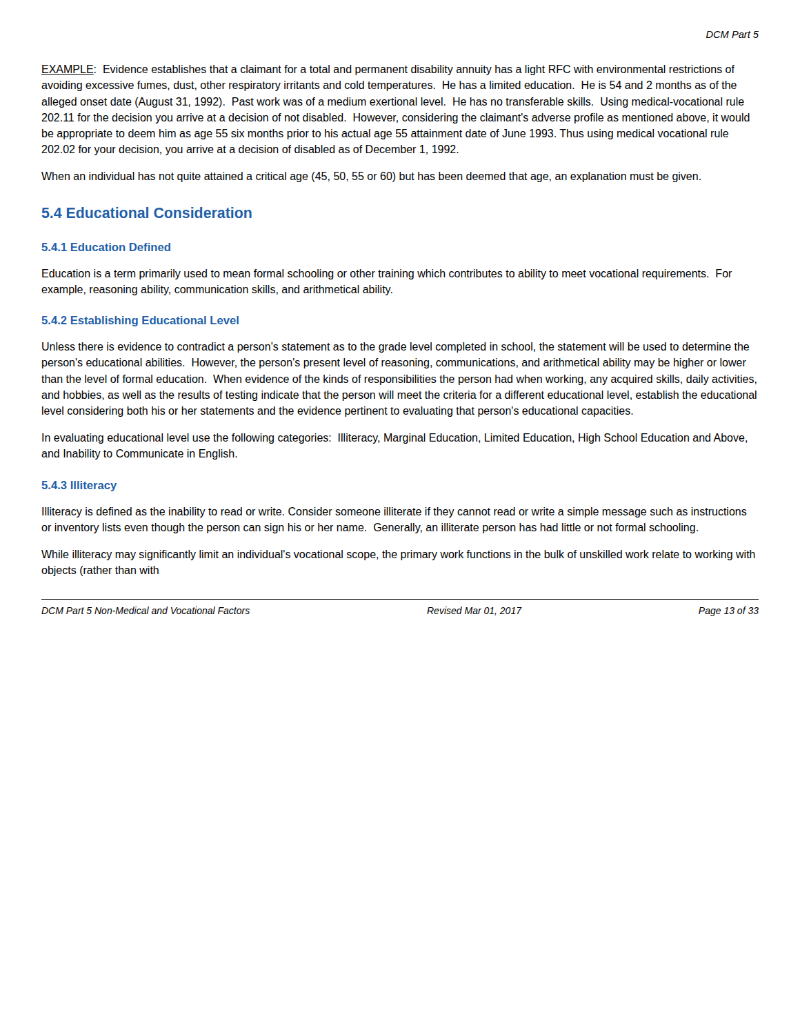DCM Part 5
EXAMPLE: Evidence establishes that a claimant for a total and permanent disability annuity has a light RFC with environmental restrictions of avoiding excessive fumes, dust, other respiratory irritants and cold temperatures. He has a limited education. He is 54 and 2 months as of the alleged onset date (August 31, 1992). Past work was of a medium exertional level. He has no transferable skills. Using medical-vocational rule 202.11 for the decision you arrive at a decision of not disabled. However, considering the claimant's adverse profile as mentioned above, it would be appropriate to deem him as age 55 six months prior to his actual age 55 attainment date of June 1993. Thus using medical vocational rule 202.02 for your decision, you arrive at a decision of disabled as of December 1, 1992.
When an individual has not quite attained a critical age (45, 50, 55 or 60) but has been deemed that age, an explanation must be given.
5.4 Educational Consideration
5.4.1 Education Defined
Education is a term primarily used to mean formal schooling or other training which contributes to ability to meet vocational requirements. For example, reasoning ability, communication skills, and arithmetical ability.
5.4.2 Establishing Educational Level
Unless there is evidence to contradict a person's statement as to the grade level completed in school, the statement will be used to determine the person's educational abilities. However, the person's present level of reasoning, communications, and arithmetical ability may be higher or lower than the level of formal education. When evidence of the kinds of responsibilities the person had when working, any acquired skills, daily activities, and hobbies, as well as the results of testing indicate that the person will meet the criteria for a different educational level, establish the educational level considering both his or her statements and the evidence pertinent to evaluating that person's educational capacities.
In evaluating educational level use the following categories: Illiteracy, Marginal Education, Limited Education, High School Education and Above, and Inability to Communicate in English.
5.4.3 Illiteracy
Illiteracy is defined as the inability to read or write. Consider someone illiterate if they cannot read or write a simple message such as instructions or inventory lists even though the person can sign his or her name. Generally, an illiterate person has had little or not formal schooling.
While illiteracy may significantly limit an individual's vocational scope, the primary work functions in the bulk of unskilled work relate to working with objects (rather than with
DCM Part 5 Non-Medical and Vocational Factors Revised Mar 01, 2017 Page 13 of 33